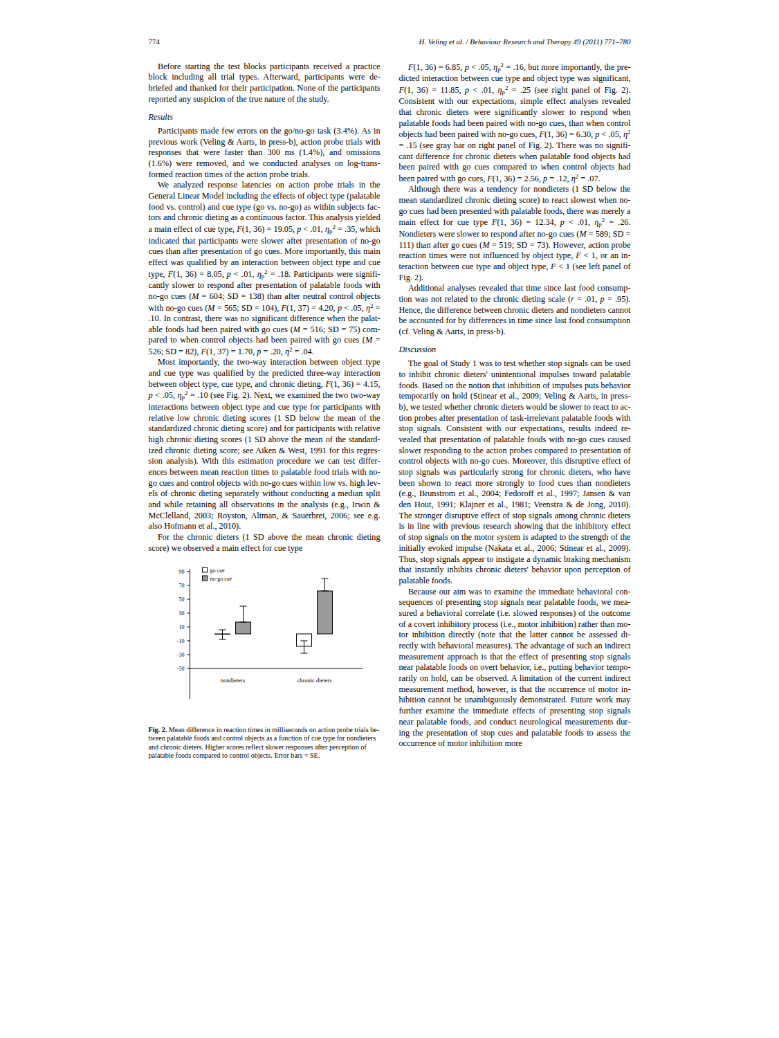774 H. Veling et al. / Behaviour Research and Therapy 49 (2011) 771–780
Before starting the test blocks participants received a practice block including all trial types. Afterward, participants were debriefed and thanked for their participation. None of the participants reported any suspicion of the true nature of the study.
Results
Participants made few errors on the go/no-go task (3.4%). As in previous work (Veling & Aarts, in press-b), action probe trials with responses that were faster than 300 ms (1.4%), and omissions (1.6%) were removed, and we conducted analyses on log-transformed reaction times of the action probe trials.
We analyzed response latencies on action probe trials in the General Linear Model including the effects of object type (palatable food vs. control) and cue type (go vs. no-go) as within subjects factors and chronic dieting as a continuous factor. This analysis yielded a main effect of cue type, F(1, 36) = 19.05, p < .01, ηp2 = .35, which indicated that participants were slower after presentation of no-go cues than after presentation of go cues. More importantly, this main effect was qualified by an interaction between object type and cue type, F(1, 36) = 8.05, p < .01, ηp2 = .18. Participants were significantly slower to respond after presentation of palatable foods with no-go cues (M = 604; SD = 138) than after neutral control objects with no-go cues (M = 565; SD = 104), F(1, 37) = 4.20, p < .05, η2 = .10. In contrast, there was no significant difference when the palatable foods had been paired with go cues (M = 516; SD = 75) compared to when control objects had been paired with go cues (M = 526; SD = 82), F(1, 37) = 1.70, p = .20, η2 = .04.
Most importantly, the two-way interaction between object type and cue type was qualified by the predicted three-way interaction between object type, cue type, and chronic dieting, F(1, 36) = 4.15, p < .05, ηp2 = .10 (see Fig. 2). Next, we examined the two two-way interactions between object type and cue type for participants with relative low chronic dieting scores (1 SD below the mean of the standardized chronic dieting score) and for participants with relative high chronic dieting scores (1 SD above the mean of the standardized chronic dieting score; see Aiken & West, 1991 for this regression analysis). With this estimation procedure we can test differences between mean reaction times to palatable food trials with no-go cues and control objects with no-go cues within low vs. high levels of chronic dieting separately without conducting a median split and while retaining all observations in the analysis (e.g., Irwin & McClelland, 2003; Royston, Altman, & Sauerbrei, 2006; see e.g. also Hofmann et al., 2010).
For the chronic dieters (1 SD above the mean chronic dieting score) we observed a main effect for cue type
90 70 50 30 10 -10 -30 -50 go cue no-go cue nondieters chronic dieters
Fig. 2. Mean difference in reaction times in milliseconds on action probe trials between palatable foods and control objects as a function of cue type for nondieters and chronic dieters. Higher scores reflect slower responses after perception of palatable foods compared to control objects. Error bars = SE.
F(1, 36) = 6.85, p < .05, ηp2 = .16, but more importantly, the predicted interaction between cue type and object type was significant, F(1, 36) = 11.85, p < .01, ηp2 = .25 (see right panel of Fig. 2). Consistent with our expectations, simple effect analyses revealed that chronic dieters were significantly slower to respond when palatable foods had been paired with no-go cues, than when control objects had been paired with no-go cues, F(1, 36) = 6.30, p < .05, η2 = .15 (see gray bar on right panel of Fig. 2). There was no significant difference for chronic dieters when palatable food objects had been paired with go cues compared to when control objects had been paired with go cues, F(1, 36) = 2.56, p = .12, η2 = .07.
Although there was a tendency for nondieters (1 SD below the mean standardized chronic dieting score) to react slowest when no-go cues had been presented with palatable foods, there was merely a main effect for cue type F(1, 36) = 12.34, p < .01, ηp2 = .26. Nondieters were slower to respond after no-go cues (M = 589; SD = 111) than after go cues (M = 519; SD = 73). However, action probe reaction times were not influenced by object type, F < 1, or an interaction between cue type and object type, F < 1 (see left panel of Fig. 2).
Additional analyses revealed that time since last food consumption was not related to the chronic dieting scale (r = .01, p = .95). Hence, the difference between chronic dieters and nondieters cannot be accounted for by differences in time since last food consumption (cf. Veling & Aarts, in press-b).
Discussion
The goal of Study 1 was to test whether stop signals can be used to inhibit chronic dieters' unintentional impulses toward palatable foods. Based on the notion that inhibition of impulses puts behavior temporarily on hold (Stinear et al., 2009; Veling & Aarts, in press-b), we tested whether chronic dieters would be slower to react to action probes after presentation of task-irrelevant palatable foods with stop signals. Consistent with our expectations, results indeed revealed that presentation of palatable foods with no-go cues caused slower responding to the action probes compared to presentation of control objects with no-go cues. Moreover, this disruptive effect of stop signals was particularly strong for chronic dieters, who have been shown to react more strongly to food cues than nondieters (e.g., Brunstrom et al., 2004; Fedoroff et al., 1997; Jansen & van den Hout, 1991; Klajner et al., 1981; Veenstra & de Jong, 2010). The stronger disruptive effect of stop signals among chronic dieters is in line with previous research showing that the inhibitory effect of stop signals on the motor system is adapted to the strength of the initially evoked impulse (Nakata et al., 2006; Stinear et al., 2009). Thus, stop signals appear to instigate a dynamic braking mechanism that instantly inhibits chronic dieters' behavior upon perception of palatable foods.
Because our aim was to examine the immediate behavioral consequences of presenting stop signals near palatable foods, we measured a behavioral correlate (i.e. slowed responses) of the outcome of a covert inhibitory process (i.e., motor inhibition) rather than motor inhibition directly (note that the latter cannot be assessed directly with behavioral measures). The advantage of such an indirect measurement approach is that the effect of presenting stop signals near palatable foods on overt behavior, i.e., putting behavior temporarily on hold, can be observed. A limitation of the current indirect measurement method, however, is that the occurrence of motor inhibition cannot be unambiguously demonstrated. Future work may further examine the immediate effects of presenting stop signals near palatable foods, and conduct neurological measurements during the presentation of stop cues and palatable foods to assess the occurrence of motor inhibition more